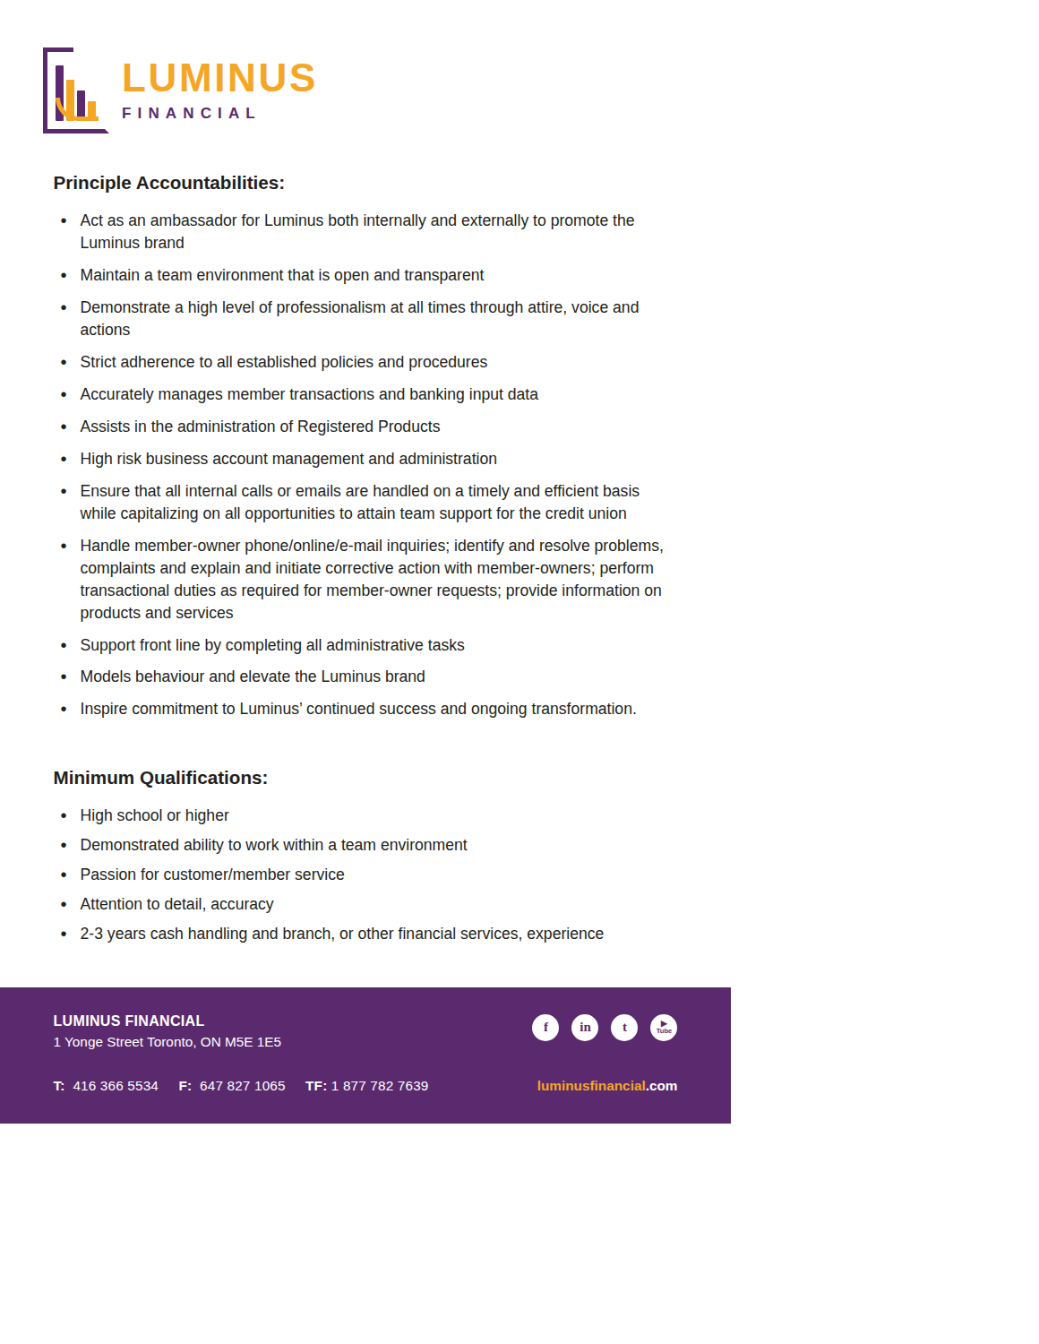LUMINUS FINANCIAL
Principle Accountabilities:
Act as an ambassador for Luminus both internally and externally to promote the Luminus brand
Maintain a team environment that is open and transparent
Demonstrate a high level of professionalism at all times through attire, voice and actions
Strict adherence to all established policies and procedures
Accurately manages member transactions and banking input data
Assists in the administration of Registered Products
High risk business account management and administration
Ensure that all internal calls or emails are handled on a timely and efficient basis while capitalizing on all opportunities to attain team support for the credit union
Handle member-owner phone/online/e-mail inquiries; identify and resolve problems, complaints and explain and initiate corrective action with member-owners; perform transactional duties as required for member-owner requests; provide information on products and services
Support front line by completing all administrative tasks
Models behaviour and elevate the Luminus brand
Inspire commitment to Luminus’ continued success and ongoing transformation.
Minimum Qualifications:
High school or higher
Demonstrated ability to work within a team environment
Passion for customer/member service
Attention to detail, accuracy
2-3 years cash handling and branch, or other financial services, experience
LUMINUS FINANCIAL
1 Yonge Street Toronto, ON M5E 1E5
f in t ▶Tube
T: 416 366 5534 F: 647 827 1065 TF: 1 877 782 7639
luminusfinancial.com